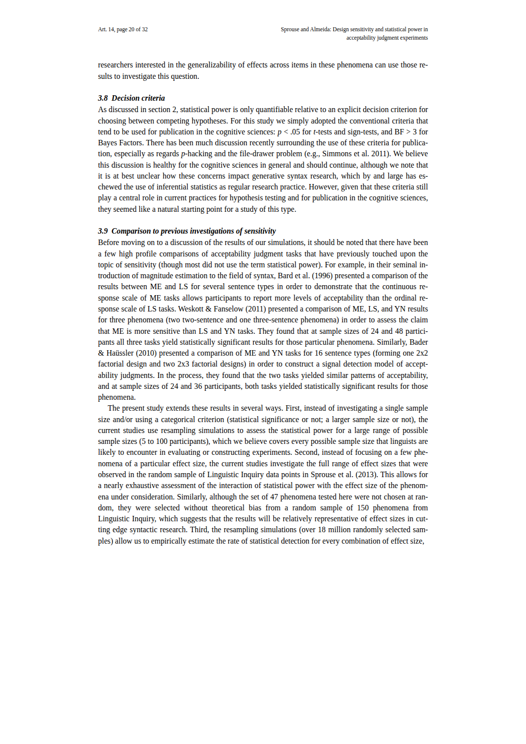Art. 14, page 20 of 32
Sprouse and Almeida: Design sensitivity and statistical power in
acceptability judgment experiments
researchers interested in the generalizability of effects across items in these phenomena can use those results to investigate this question.
3.8 Decision criteria
As discussed in section 2, statistical power is only quantifiable relative to an explicit decision criterion for choosing between competing hypotheses. For this study we simply adopted the conventional criteria that tend to be used for publication in the cognitive sciences: p < .05 for t-tests and sign-tests, and BF > 3 for Bayes Factors. There has been much discussion recently surrounding the use of these criteria for publication, especially as regards p-hacking and the file-drawer problem (e.g., Simmons et al. 2011). We believe this discussion is healthy for the cognitive sciences in general and should continue, although we note that it is at best unclear how these concerns impact generative syntax research, which by and large has eschewed the use of inferential statistics as regular research practice. However, given that these criteria still play a central role in current practices for hypothesis testing and for publication in the cognitive sciences, they seemed like a natural starting point for a study of this type.
3.9 Comparison to previous investigations of sensitivity
Before moving on to a discussion of the results of our simulations, it should be noted that there have been a few high profile comparisons of acceptability judgment tasks that have previously touched upon the topic of sensitivity (though most did not use the term statistical power). For example, in their seminal introduction of magnitude estimation to the field of syntax, Bard et al. (1996) presented a comparison of the results between ME and LS for several sentence types in order to demonstrate that the continuous response scale of ME tasks allows participants to report more levels of acceptability than the ordinal response scale of LS tasks. Weskott & Fanselow (2011) presented a comparison of ME, LS, and YN results for three phenomena (two two-sentence and one three-sentence phenomena) in order to assess the claim that ME is more sensitive than LS and YN tasks. They found that at sample sizes of 24 and 48 participants all three tasks yield statistically significant results for those particular phenomena. Similarly, Bader & Haüssler (2010) presented a comparison of ME and YN tasks for 16 sentence types (forming one 2x2 factorial design and two 2x3 factorial designs) in order to construct a signal detection model of acceptability judgments. In the process, they found that the two tasks yielded similar patterns of acceptability, and at sample sizes of 24 and 36 participants, both tasks yielded statistically significant results for those phenomena.
The present study extends these results in several ways. First, instead of investigating a single sample size and/or using a categorical criterion (statistical significance or not; a larger sample size or not), the current studies use resampling simulations to assess the statistical power for a large range of possible sample sizes (5 to 100 participants), which we believe covers every possible sample size that linguists are likely to encounter in evaluating or constructing experiments. Second, instead of focusing on a few phenomena of a particular effect size, the current studies investigate the full range of effect sizes that were observed in the random sample of Linguistic Inquiry data points in Sprouse et al. (2013). This allows for a nearly exhaustive assessment of the interaction of statistical power with the effect size of the phenomena under consideration. Similarly, although the set of 47 phenomena tested here were not chosen at random, they were selected without theoretical bias from a random sample of 150 phenomena from Linguistic Inquiry, which suggests that the results will be relatively representative of effect sizes in cutting edge syntactic research. Third, the resampling simulations (over 18 million randomly selected samples) allow us to empirically estimate the rate of statistical detection for every combination of effect size,